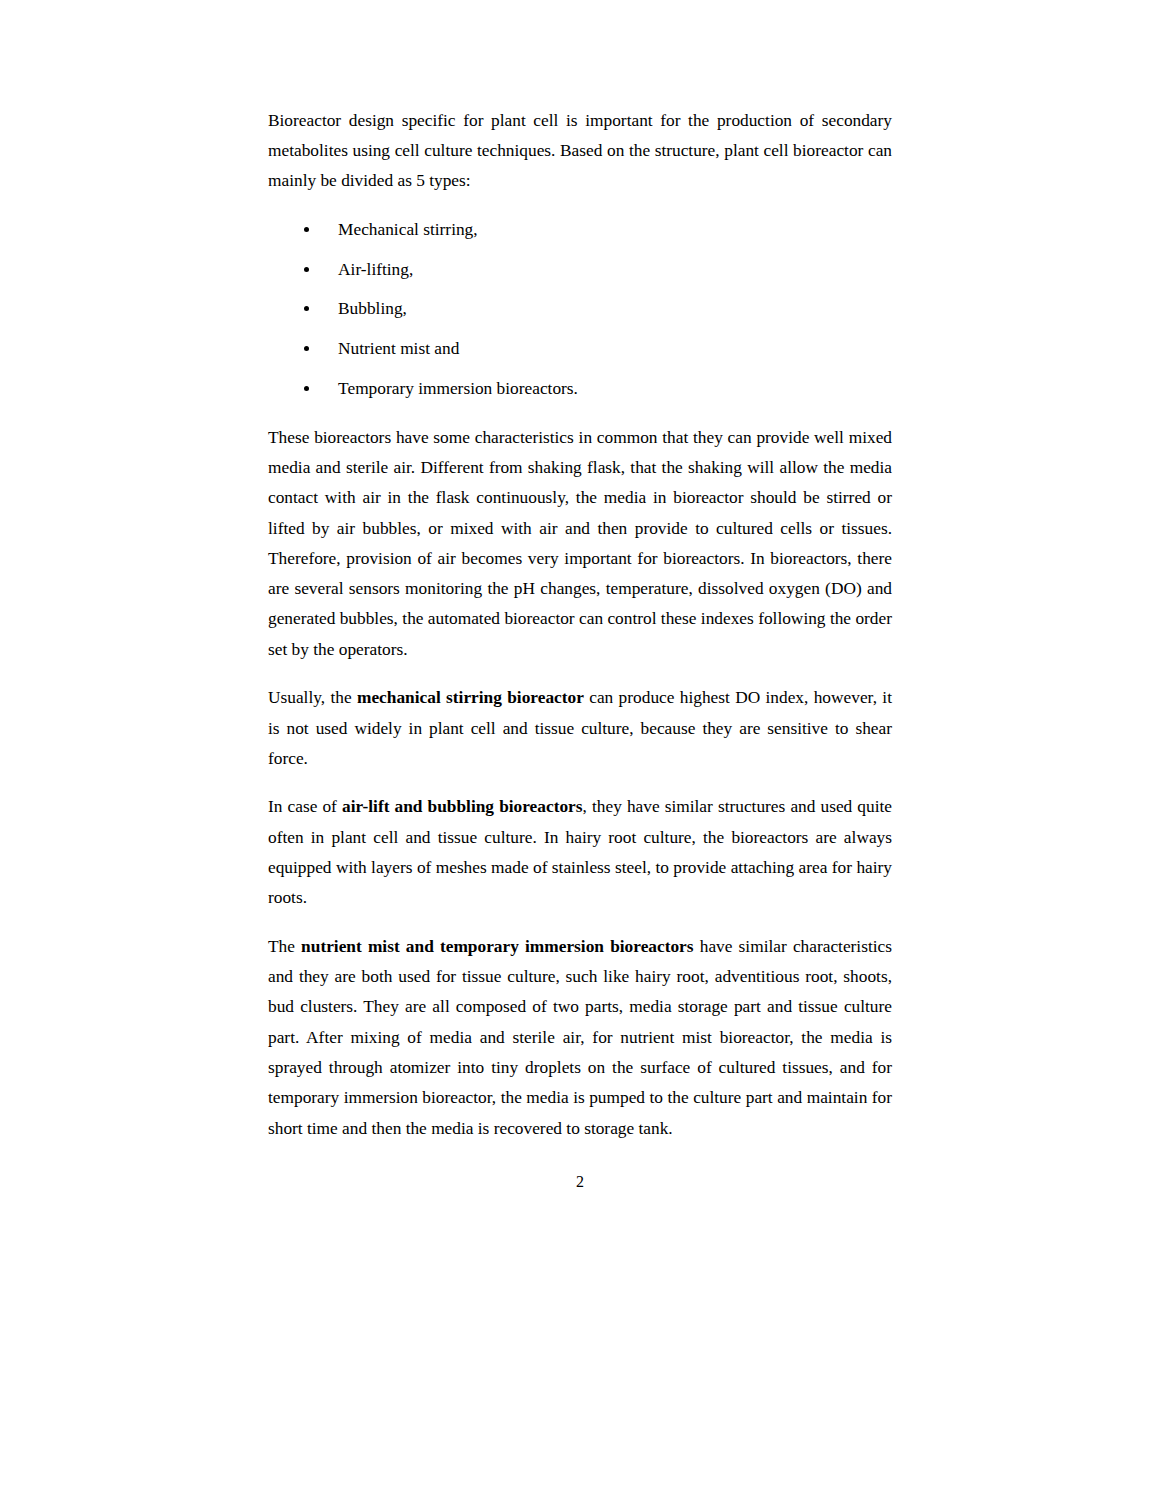Bioreactor design specific for plant cell is important for the production of secondary metabolites using cell culture techniques. Based on the structure, plant cell bioreactor can mainly be divided as 5 types:
Mechanical stirring,
Air-lifting,
Bubbling,
Nutrient mist and
Temporary immersion bioreactors.
These bioreactors have some characteristics in common that they can provide well mixed media and sterile air. Different from shaking flask, that the shaking will allow the media contact with air in the flask continuously, the media in bioreactor should be stirred or lifted by air bubbles, or mixed with air and then provide to cultured cells or tissues. Therefore, provision of air becomes very important for bioreactors. In bioreactors, there are several sensors monitoring the pH changes, temperature, dissolved oxygen (DO) and generated bubbles, the automated bioreactor can control these indexes following the order set by the operators.
Usually, the mechanical stirring bioreactor can produce highest DO index, however, it is not used widely in plant cell and tissue culture, because they are sensitive to shear force.
In case of air-lift and bubbling bioreactors, they have similar structures and used quite often in plant cell and tissue culture. In hairy root culture, the bioreactors are always equipped with layers of meshes made of stainless steel, to provide attaching area for hairy roots.
The nutrient mist and temporary immersion bioreactors have similar characteristics and they are both used for tissue culture, such like hairy root, adventitious root, shoots, bud clusters. They are all composed of two parts, media storage part and tissue culture part. After mixing of media and sterile air, for nutrient mist bioreactor, the media is sprayed through atomizer into tiny droplets on the surface of cultured tissues, and for temporary immersion bioreactor, the media is pumped to the culture part and maintain for short time and then the media is recovered to storage tank.
2